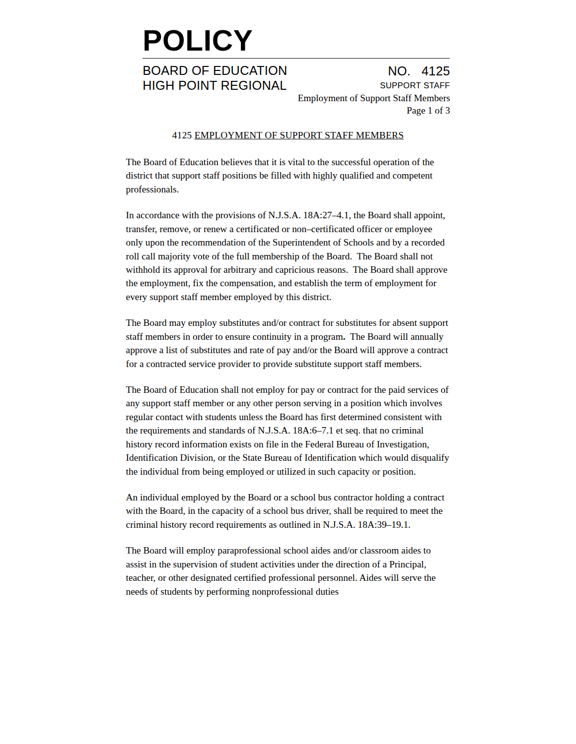POLICY
BOARD OF EDUCATION
HIGH POINT REGIONAL
NO. 4125
SUPPORT STAFF
Employment of Support Staff Members
Page 1 of 3
4125 EMPLOYMENT OF SUPPORT STAFF MEMBERS
The Board of Education believes that it is vital to the successful operation of the district that support staff positions be filled with highly qualified and competent professionals.
In accordance with the provisions of N.J.S.A. 18A:27–4.1, the Board shall appoint, transfer, remove, or renew a certificated or non–certificated officer or employee only upon the recommendation of the Superintendent of Schools and by a recorded roll call majority vote of the full membership of the Board. The Board shall not withhold its approval for arbitrary and capricious reasons. The Board shall approve the employment, fix the compensation, and establish the term of employment for every support staff member employed by this district.
The Board may employ substitutes and/or contract for substitutes for absent support staff members in order to ensure continuity in a program. The Board will annually approve a list of substitutes and rate of pay and/or the Board will approve a contract for a contracted service provider to provide substitute support staff members.
The Board of Education shall not employ for pay or contract for the paid services of any support staff member or any other person serving in a position which involves regular contact with students unless the Board has first determined consistent with the requirements and standards of N.J.S.A. 18A:6–7.1 et seq. that no criminal history record information exists on file in the Federal Bureau of Investigation, Identification Division, or the State Bureau of Identification which would disqualify the individual from being employed or utilized in such capacity or position.
An individual employed by the Board or a school bus contractor holding a contract with the Board, in the capacity of a school bus driver, shall be required to meet the criminal history record requirements as outlined in N.J.S.A. 18A:39–19.1.
The Board will employ paraprofessional school aides and/or classroom aides to assist in the supervision of student activities under the direction of a Principal, teacher, or other designated certified professional personnel. Aides will serve the needs of students by performing nonprofessional duties